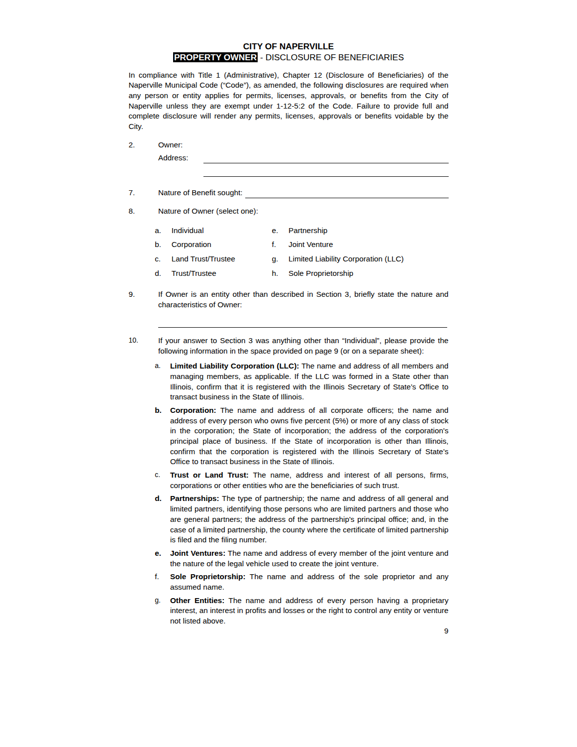CITY OF NAPERVILLE
PROPERTY OWNER - DISCLOSURE OF BENEFICIARIES
In compliance with Title 1 (Administrative), Chapter 12 (Disclosure of Beneficiaries) of the Naperville Municipal Code (“Code”), as amended, the following disclosures are required when any person or entity applies for permits, licenses, approvals, or benefits from the City of Naperville unless they are exempt under 1-12-5:2 of the Code. Failure to provide full and complete disclosure will render any permits, licenses, approvals or benefits voidable by the City.
2.
Owner:
Address:
7.
Nature of Benefit sought:
8.
Nature of Owner (select one):
| a. | Individual | e. | Partnership |
| b. | Corporation | f. | Joint Venture |
| c. | Land Trust/Trustee | g. | Limited Liability Corporation (LLC) |
| d. | Trust/Trustee | h. | Sole Proprietorship |
9.
If Owner is an entity other than described in Section 3, briefly state the nature and characteristics of Owner:
10.
If your answer to Section 3 was anything other than “Individual”, please provide the following information in the space provided on page 9 (or on a separate sheet):
a. Limited Liability Corporation (LLC): The name and address of all members and managing members, as applicable. If the LLC was formed in a State other than Illinois, confirm that it is registered with the Illinois Secretary of State’s Office to transact business in the State of Illinois.
b. Corporation: The name and address of all corporate officers; the name and address of every person who owns five percent (5%) or more of any class of stock in the corporation; the State of incorporation; the address of the corporation's principal place of business. If the State of incorporation is other than Illinois, confirm that the corporation is registered with the Illinois Secretary of State’s Office to transact business in the State of Illinois.
c. Trust or Land Trust: The name, address and interest of all persons, firms, corporations or other entities who are the beneficiaries of such trust.
d. Partnerships: The type of partnership; the name and address of all general and limited partners, identifying those persons who are limited partners and those who are general partners; the address of the partnership's principal office; and, in the case of a limited partnership, the county where the certificate of limited partnership is filed and the filing number.
e. Joint Ventures: The name and address of every member of the joint venture and the nature of the legal vehicle used to create the joint venture.
f. Sole Proprietorship: The name and address of the sole proprietor and any assumed name.
g. Other Entities: The name and address of every person having a proprietary interest, an interest in profits and losses or the right to control any entity or venture not listed above.
9